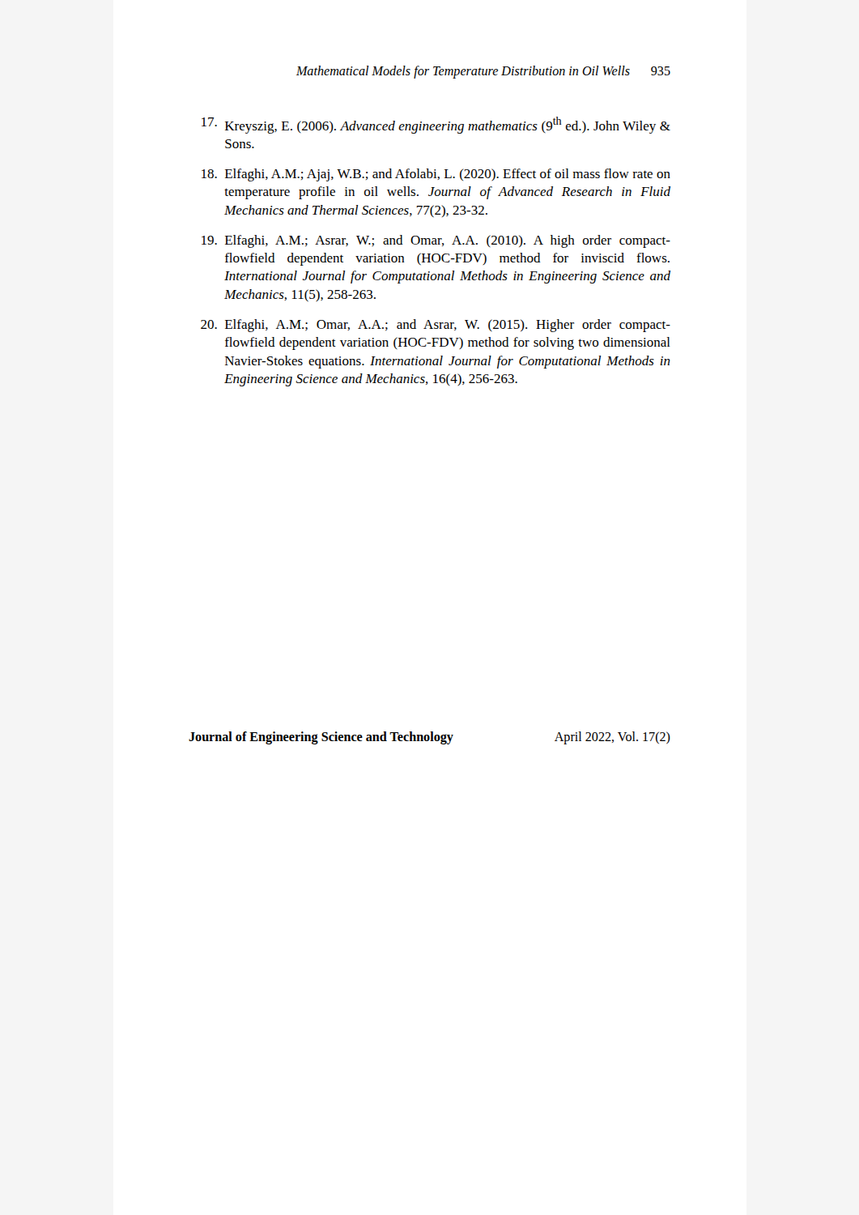Mathematical Models for Temperature Distribution in Oil Wells 935
17. Kreyszig, E. (2006). Advanced engineering mathematics (9th ed.). John Wiley & Sons.
18. Elfaghi, A.M.; Ajaj, W.B.; and Afolabi, L. (2020). Effect of oil mass flow rate on temperature profile in oil wells. Journal of Advanced Research in Fluid Mechanics and Thermal Sciences, 77(2), 23-32.
19. Elfaghi, A.M.; Asrar, W.; and Omar, A.A. (2010). A high order compact-flowfield dependent variation (HOC-FDV) method for inviscid flows. International Journal for Computational Methods in Engineering Science and Mechanics, 11(5), 258-263.
20. Elfaghi, A.M.; Omar, A.A.; and Asrar, W. (2015). Higher order compact-flowfield dependent variation (HOC-FDV) method for solving two dimensional Navier-Stokes equations. International Journal for Computational Methods in Engineering Science and Mechanics, 16(4), 256-263.
Journal of Engineering Science and Technology April 2022, Vol. 17(2)